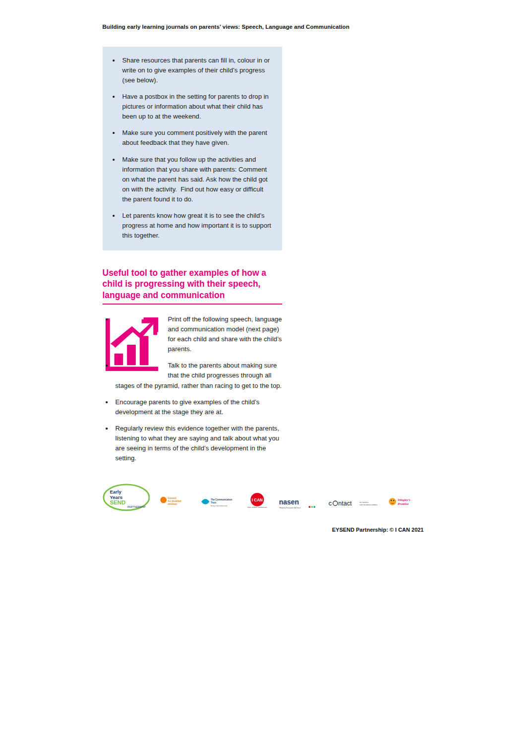Building early learning journals on parents’ views: Speech, Language and Communication
Share resources that parents can fill in, colour in or write on to give examples of their child’s progress (see below).
Have a postbox in the setting for parents to drop in pictures or information about what their child has been up to at the weekend.
Make sure you comment positively with the parent about feedback that they have given.
Make sure that you follow up the activities and information that you share with parents: Comment on what the parent has said. Ask how the child got on with the activity. Find out how easy or difficult the parent found it to do.
Let parents know how great it is to see the child’s progress at home and how important it is to support this together.
Useful tool to gather examples of how a child is progressing with their speech, language and communication
Print off the following speech, language and communication model (next page) for each child and share with the child’s parents.
Talk to the parents about making sure that the child progresses through all stages of the pyramid, rather than racing to get to the top.
Encourage parents to give examples of the child’s development at the stage they are at.
Regularly review this evidence together with the parents, listening to what they are saying and talk about what you are seeing in terms of the child’s development in the setting.
Early Years SEND PARTNERSHIP
Council for disabled children
The Communication Trust Every child understood
I CAN helps children communicate
nasen Helping Everyone Achieve
c ntact for families with disabled children
Dingley’s Promise
EYSEND Partnership: © I CAN 2021